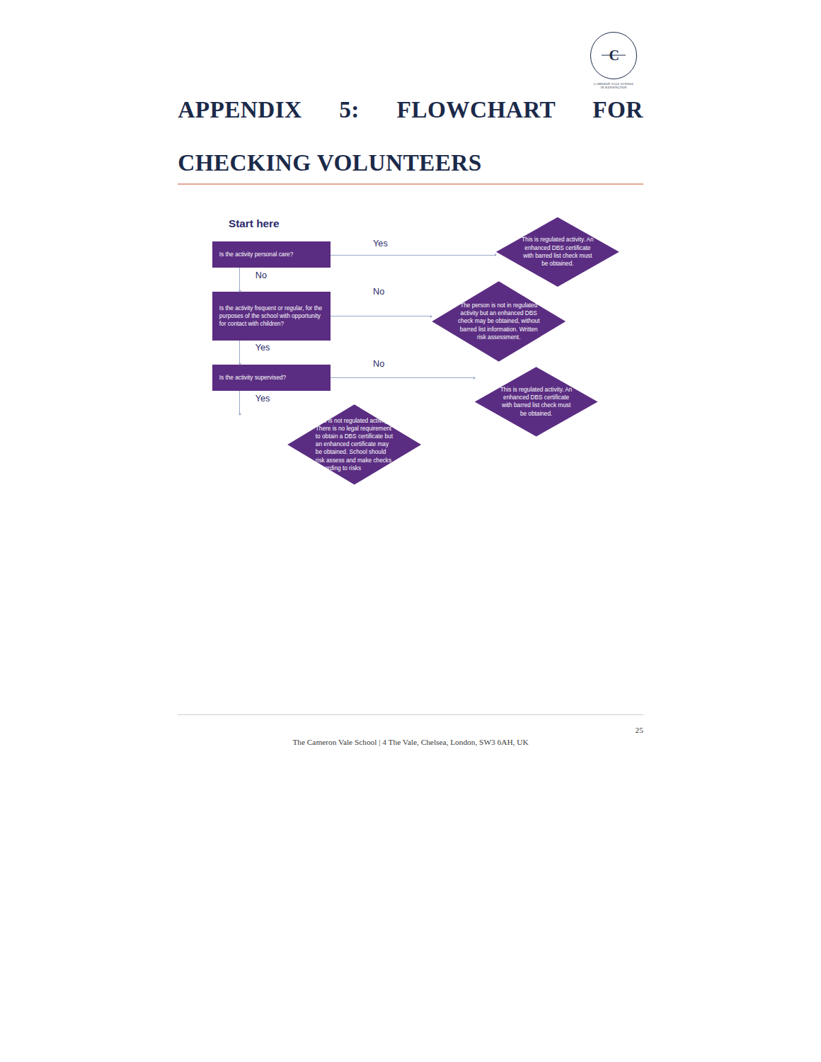C
Cameron Vale School
In Kensington
Appendix 5: Flowchart for Checking Volunteers
Start here
Is the activity personal care?
Is the activity frequent or regular, for the purposes of the school with opportunity for contact with children?
Is the activity supervised?
This is regulated activity. An enhanced DBS certificate with barred list check must be obtained.
The person is not in regulated activity but an enhanced DBS check may be obtained, without barred list information. Written risk assessment.
This is regulated activity. An enhanced DBS certificate with barred list check must be obtained.
This is not regulated activity. There is no legal requirement to obtain a DBS certificate but an enhanced certificate may be obtained. School should risk assess and make checks according to risks
Yes
No
No
Yes
No
Yes
25
The Cameron Vale School | 4 The Vale, Chelsea, London, SW3 6AH, UK